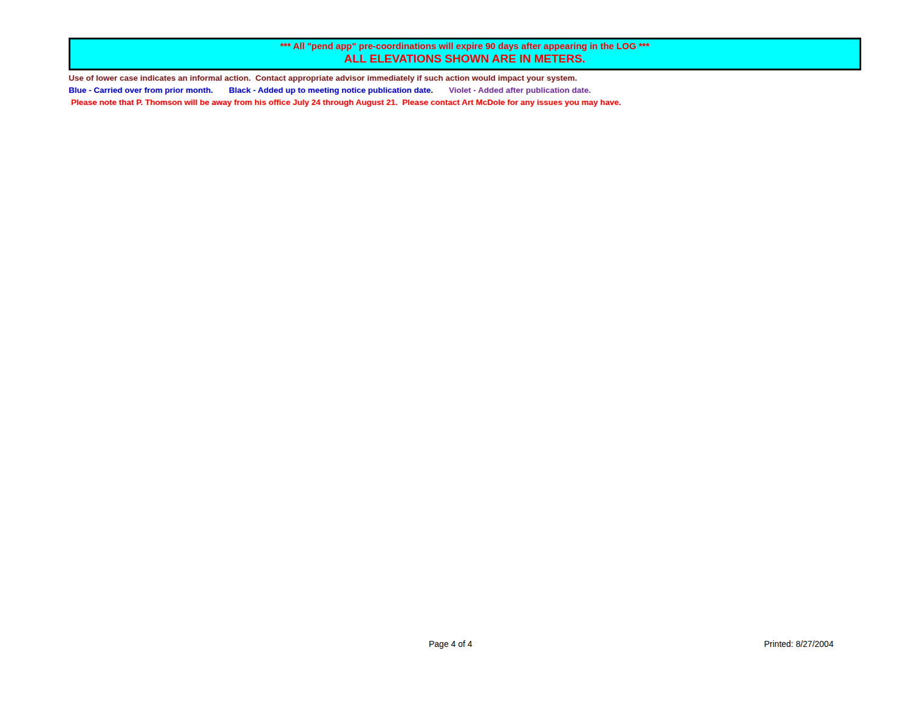*** All "pend app" pre-coordinations will expire 90 days after appearing in the LOG ***
ALL ELEVATIONS SHOWN ARE IN METERS.
Use of lower case indicates an informal action. Contact appropriate advisor immediately if such action would impact your system.
Blue - Carried over from prior month. Black - Added up to meeting notice publication date. Violet - Added after publication date.
Please note that P. Thomson will be away from his office July 24 through August 21. Please contact Art McDole for any issues you may have.
Page 4 of 4 Printed: 8/27/2004